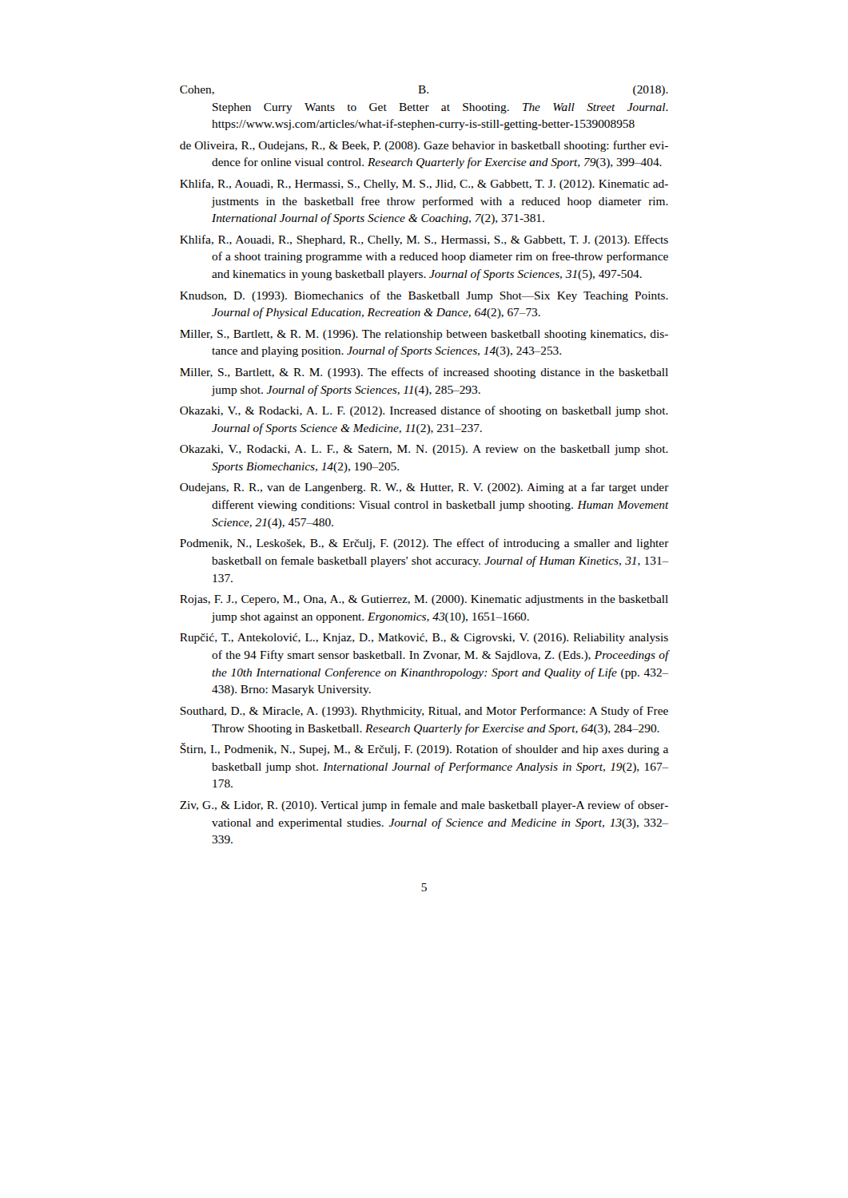Cohen, B. (2018). Stephen Curry Wants to Get Better at Shooting. The Wall Street Journal. https://www.wsj.com/articles/what-if-stephen-curry-is-still-getting-better-1539008958
de Oliveira, R., Oudejans, R., & Beek, P. (2008). Gaze behavior in basketball shooting: further evidence for online visual control. Research Quarterly for Exercise and Sport, 79(3), 399–404.
Khlifa, R., Aouadi, R., Hermassi, S., Chelly, M. S., Jlid, C., & Gabbett, T. J. (2012). Kinematic adjustments in the basketball free throw performed with a reduced hoop diameter rim. International Journal of Sports Science & Coaching, 7(2), 371-381.
Khlifa, R., Aouadi, R., Shephard, R., Chelly, M. S., Hermassi, S., & Gabbett, T. J. (2013). Effects of a shoot training programme with a reduced hoop diameter rim on free-throw performance and kinematics in young basketball players. Journal of Sports Sciences, 31(5), 497-504.
Knudson, D. (1993). Biomechanics of the Basketball Jump Shot—Six Key Teaching Points. Journal of Physical Education, Recreation & Dance, 64(2), 67–73.
Miller, S., Bartlett, & R. M. (1996). The relationship between basketball shooting kinematics, distance and playing position. Journal of Sports Sciences, 14(3), 243–253.
Miller, S., Bartlett, & R. M. (1993). The effects of increased shooting distance in the basketball jump shot. Journal of Sports Sciences, 11(4), 285–293.
Okazaki, V., & Rodacki, A. L. F. (2012). Increased distance of shooting on basketball jump shot. Journal of Sports Science & Medicine, 11(2), 231–237.
Okazaki, V., Rodacki, A. L. F., & Satern, M. N. (2015). A review on the basketball jump shot. Sports Biomechanics, 14(2), 190–205.
Oudejans, R. R., van de Langenberg. R. W., & Hutter, R. V. (2002). Aiming at a far target under different viewing conditions: Visual control in basketball jump shooting. Human Movement Science, 21(4), 457–480.
Podmenik, N., Leskošek, B., & Erčulj, F. (2012). The effect of introducing a smaller and lighter basketball on female basketball players' shot accuracy. Journal of Human Kinetics, 31, 131–137.
Rojas, F. J., Cepero, M., Ona, A., & Gutierrez, M. (2000). Kinematic adjustments in the basketball jump shot against an opponent. Ergonomics, 43(10), 1651–1660.
Rupčić, T., Antekolović, L., Knjaz, D., Matković, B., & Cigrovski, V. (2016). Reliability analysis of the 94 Fifty smart sensor basketball. In Zvonar, M. & Sajdlova, Z. (Eds.), Proceedings of the 10th International Conference on Kinanthropology: Sport and Quality of Life (pp. 432–438). Brno: Masaryk University.
Southard, D., & Miracle, A. (1993). Rhythmicity, Ritual, and Motor Performance: A Study of Free Throw Shooting in Basketball. Research Quarterly for Exercise and Sport, 64(3), 284–290.
Štirn, I., Podmenik, N., Supej, M., & Erčulj, F. (2019). Rotation of shoulder and hip axes during a basketball jump shot. International Journal of Performance Analysis in Sport, 19(2), 167–178.
Ziv, G., & Lidor, R. (2010). Vertical jump in female and male basketball player-A review of observational and experimental studies. Journal of Science and Medicine in Sport, 13(3), 332–339.
5